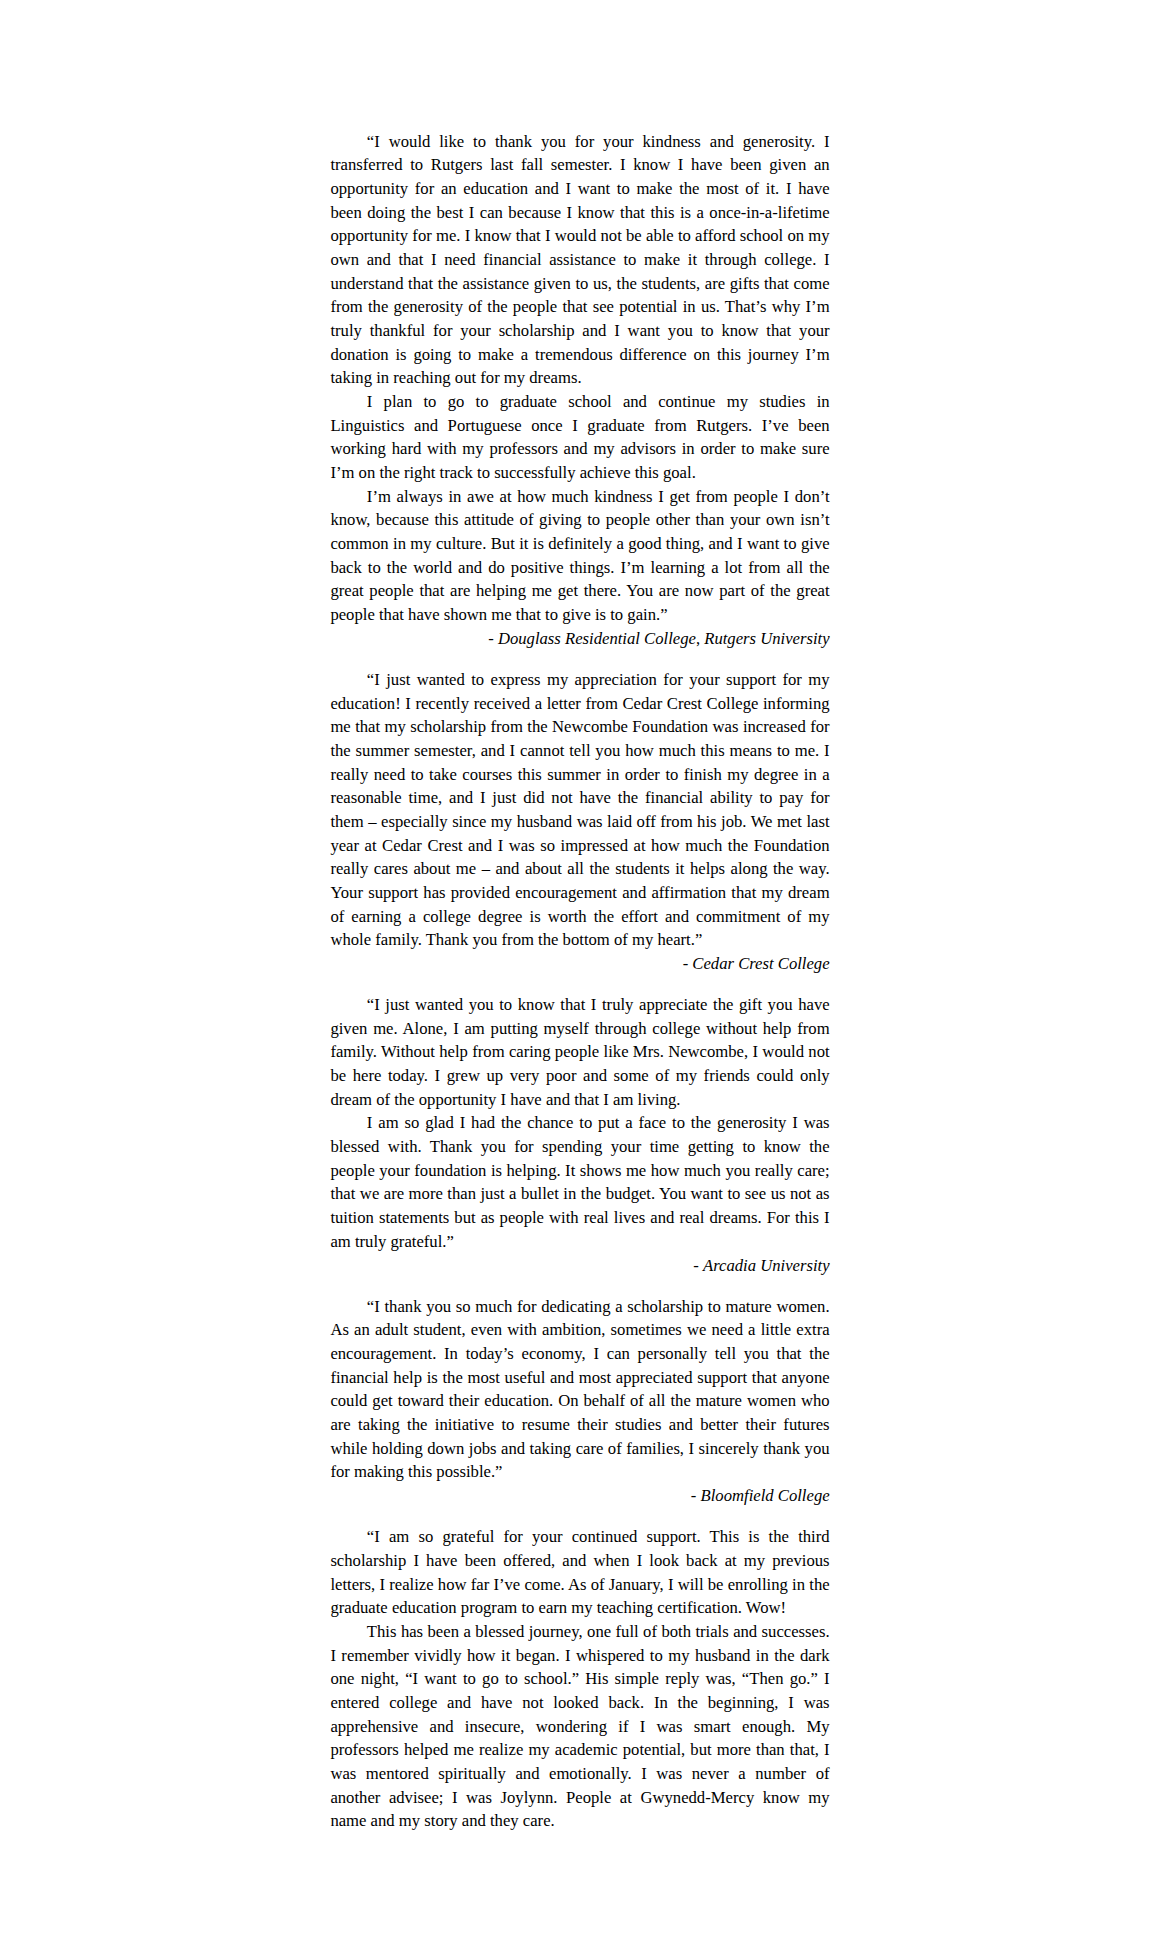“I would like to thank you for your kindness and generosity. I transferred to Rutgers last fall semester. I know I have been given an opportunity for an education and I want to make the most of it. I have been doing the best I can because I know that this is a once-in-a-lifetime opportunity for me. I know that I would not be able to afford school on my own and that I need financial assistance to make it through college. I understand that the assistance given to us, the students, are gifts that come from the generosity of the people that see potential in us. That’s why I’m truly thankful for your scholarship and I want you to know that your donation is going to make a tremendous difference on this journey I’m taking in reaching out for my dreams.
I plan to go to graduate school and continue my studies in Linguistics and Portuguese once I graduate from Rutgers. I’ve been working hard with my professors and my advisors in order to make sure I’m on the right track to successfully achieve this goal.
I’m always in awe at how much kindness I get from people I don’t know, because this attitude of giving to people other than your own isn’t common in my culture. But it is definitely a good thing, and I want to give back to the world and do positive things. I’m learning a lot from all the great people that are helping me get there. You are now part of the great people that have shown me that to give is to gain.”
- Douglass Residential College, Rutgers University
“I just wanted to express my appreciation for your support for my education! I recently received a letter from Cedar Crest College informing me that my scholarship from the Newcombe Foundation was increased for the summer semester, and I cannot tell you how much this means to me. I really need to take courses this summer in order to finish my degree in a reasonable time, and I just did not have the financial ability to pay for them – especially since my husband was laid off from his job. We met last year at Cedar Crest and I was so impressed at how much the Foundation really cares about me – and about all the students it helps along the way. Your support has provided encouragement and affirmation that my dream of earning a college degree is worth the effort and commitment of my whole family. Thank you from the bottom of my heart.”
- Cedar Crest College
“I just wanted you to know that I truly appreciate the gift you have given me. Alone, I am putting myself through college without help from family. Without help from caring people like Mrs. Newcombe, I would not be here today. I grew up very poor and some of my friends could only dream of the opportunity I have and that I am living.
I am so glad I had the chance to put a face to the generosity I was blessed with. Thank you for spending your time getting to know the people your foundation is helping. It shows me how much you really care; that we are more than just a bullet in the budget. You want to see us not as tuition statements but as people with real lives and real dreams. For this I am truly grateful.”
- Arcadia University
“I thank you so much for dedicating a scholarship to mature women. As an adult student, even with ambition, sometimes we need a little extra encouragement. In today’s economy, I can personally tell you that the financial help is the most useful and most appreciated support that anyone could get toward their education. On behalf of all the mature women who are taking the initiative to resume their studies and better their futures while holding down jobs and taking care of families, I sincerely thank you for making this possible.”
- Bloomfield College
“I am so grateful for your continued support. This is the third scholarship I have been offered, and when I look back at my previous letters, I realize how far I’ve come. As of January, I will be enrolling in the graduate education program to earn my teaching certification. Wow!
This has been a blessed journey, one full of both trials and successes. I remember vividly how it began. I whispered to my husband in the dark one night, “I want to go to school.” His simple reply was, “Then go.” I entered college and have not looked back. In the beginning, I was apprehensive and insecure, wondering if I was smart enough. My professors helped me realize my academic potential, but more than that, I was mentored spiritually and emotionally. I was never a number of another advisee; I was Joylynn. People at Gwynedd-Mercy know my name and my story and they care.